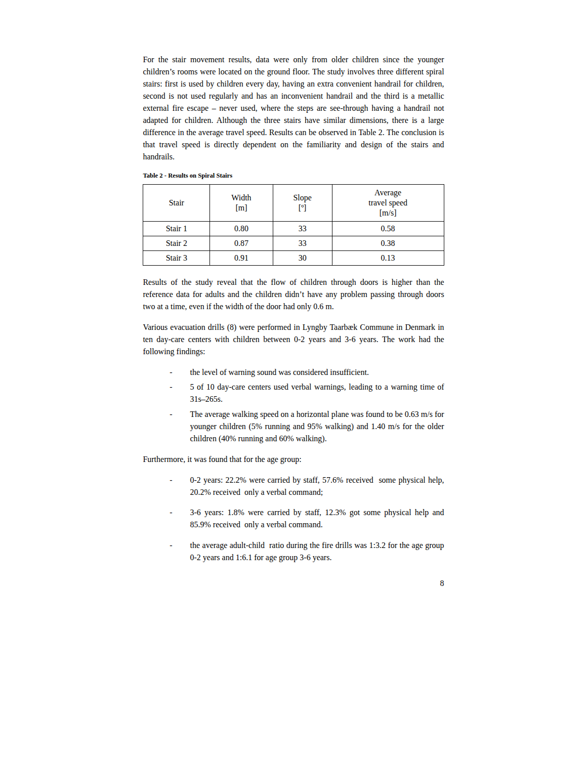For the stair movement results, data were only from older children since the younger children’s rooms were located on the ground floor. The study involves three different spiral stairs: first is used by children every day, having an extra convenient handrail for children, second is not used regularly and has an inconvenient handrail and the third is a metallic external fire escape – never used, where the steps are see-through having a handrail not adapted for children. Although the three stairs have similar dimensions, there is a large difference in the average travel speed. Results can be observed in Table 2. The conclusion is that travel speed is directly dependent on the familiarity and design of the stairs and handrails.
Table 2 - Results on Spiral Stairs
| Stair | Width [m] | Slope [º] | Average travel speed [m/s] |
| --- | --- | --- | --- |
| Stair 1 | 0.80 | 33 | 0.58 |
| Stair 2 | 0.87 | 33 | 0.38 |
| Stair 3 | 0.91 | 30 | 0.13 |
Results of the study reveal that the flow of children through doors is higher than the reference data for adults and the children didn’t have any problem passing through doors two at a time, even if the width of the door had only 0.6 m.
Various evacuation drills (8) were performed in Lyngby Taarbæk Commune in Denmark in ten day-care centers with children between 0-2 years and 3-6 years. The work had the following findings:
the level of warning sound was considered insufficient.
5 of 10 day-care centers used verbal warnings, leading to a warning time of 31s–265s.
The average walking speed on a horizontal plane was found to be 0.63 m/s for younger children (5% running and 95% walking) and 1.40 m/s for the older children (40% running and 60% walking).
Furthermore, it was found that for the age group:
0-2 years: 22.2% were carried by staff, 57.6% received some physical help, 20.2% received only a verbal command;
3-6 years: 1.8% were carried by staff, 12.3% got some physical help and 85.9% received only a verbal command.
the average adult-child ratio during the fire drills was 1:3.2 for the age group 0-2 years and 1:6.1 for age group 3-6 years.
8